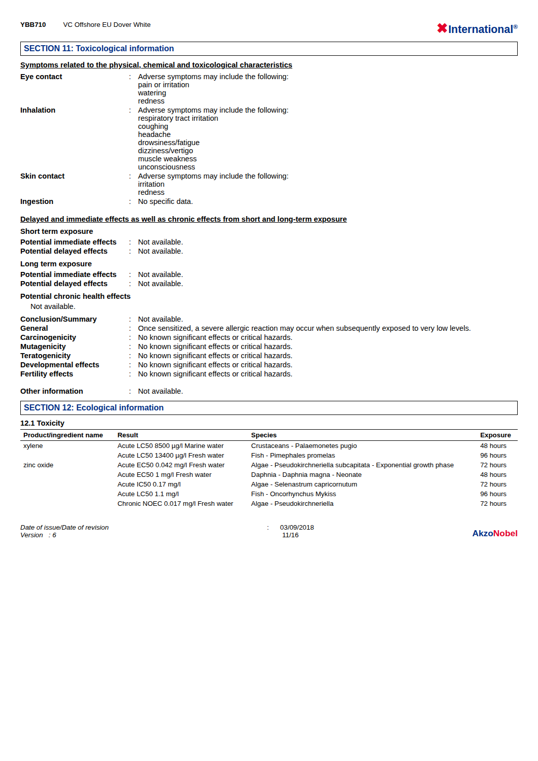YBB710 VC Offshore EU Dover White
✖International®
SECTION 11: Toxicological information
Symptoms related to the physical, chemical and toxicological characteristics
| Eye contact | : | Adverse symptoms may include the following: pain or irritation watering redness |
| Inhalation | : | Adverse symptoms may include the following: respiratory tract irritation coughing headache drowsiness/fatigue dizziness/vertigo muscle weakness unconsciousness |
| Skin contact | : | Adverse symptoms may include the following: irritation redness |
| Ingestion | : | No specific data. |
Delayed and immediate effects as well as chronic effects from short and long-term exposure
Short term exposure
| Potential immediate effects | : | Not available. |
| Potential delayed effects | : | Not available. |
Long term exposure
| Potential immediate effects | : | Not available. |
| Potential delayed effects | : | Not available. |
Potential chronic health effects
Not available.
| Conclusion/Summary | : | Not available. |
| General | : | Once sensitized, a severe allergic reaction may occur when subsequently exposed to very low levels. |
| Carcinogenicity | : | No known significant effects or critical hazards. |
| Mutagenicity | : | No known significant effects or critical hazards. |
| Teratogenicity | : | No known significant effects or critical hazards. |
| Developmental effects | : | No known significant effects or critical hazards. |
| Fertility effects | : | No known significant effects or critical hazards. |
| Other information | : | Not available. |
SECTION 12: Ecological information
12.1 Toxicity
| Product/ingredient name | Result | Species | Exposure |
| --- | --- | --- | --- |
| xylene | Acute LC50 8500 µg/l Marine water | Crustaceans - Palaemonetes pugio | 48 hours |
| | Acute LC50 13400 µg/l Fresh water | Fish - Pimephales promelas | 96 hours |
| zinc oxide | Acute EC50 0.042 mg/l Fresh water | Algae - Pseudokirchneriella subcapitata - Exponential growth phase | 72 hours |
| | Acute EC50 1 mg/l Fresh water | Daphnia - Daphnia magna - Neonate | 48 hours |
| | Acute IC50 0.17 mg/l | Algae - Selenastrum capricornutum | 72 hours |
| | Acute LC50 1.1 mg/l | Fish - Oncorhynchus Mykiss | 96 hours |
| | Chronic NOEC 0.017 mg/l Fresh water | Algae - Pseudokirchneriella | 72 hours |
Date of issue/Date of revision
Version : 6
: 03/09/2018
11/16
AkzoNobel